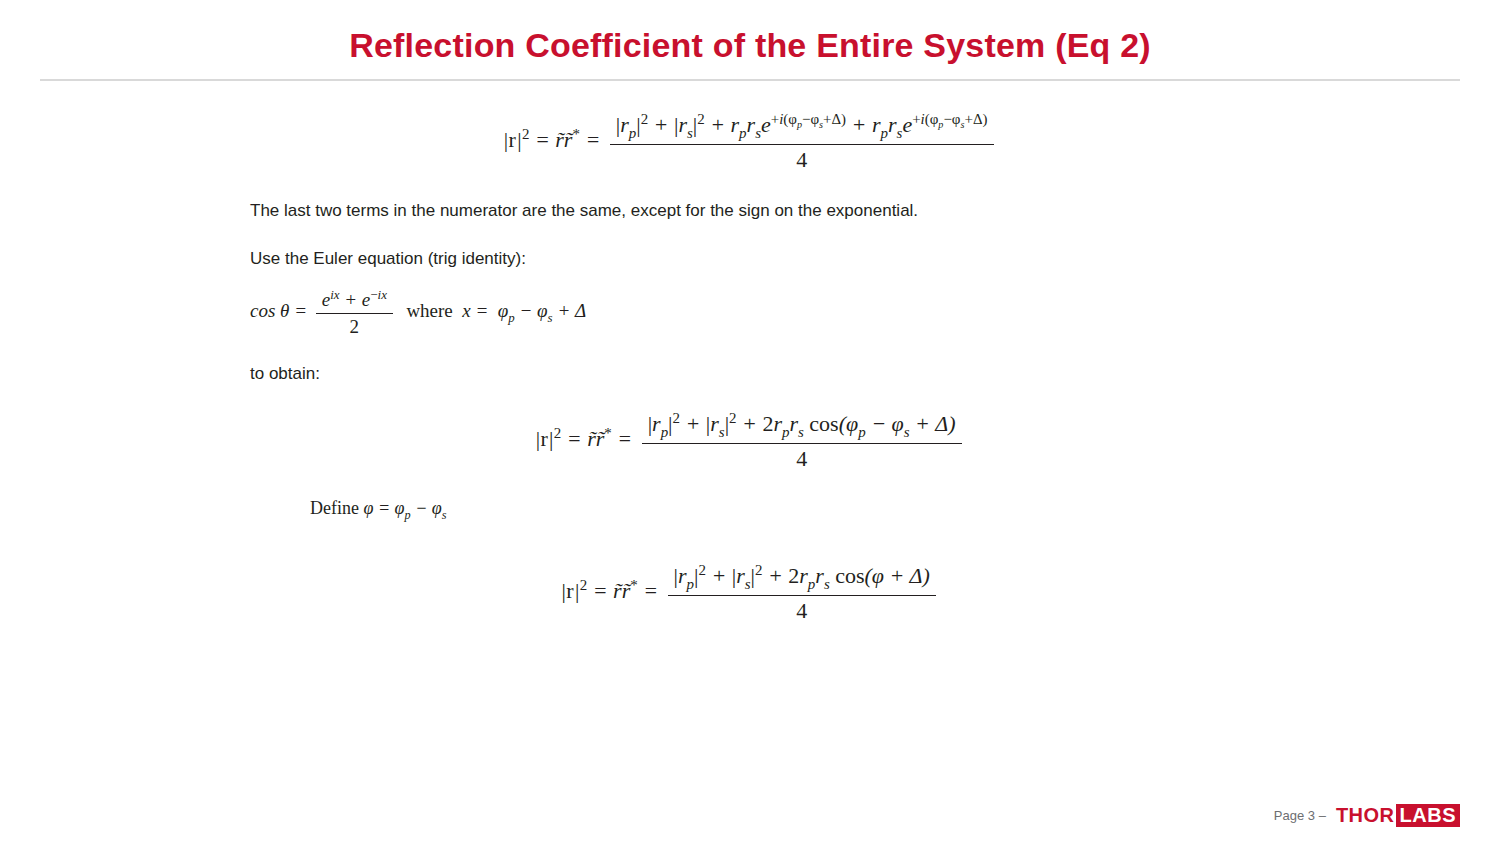Reflection Coefficient of the Entire System (Eq 2)
|r|2 = r̃r̃* = |rp|2 + |rs|2 + rprse+i(φp−φs+Δ) + rprse+i(φp−φs+Δ) 4
The last two terms in the numerator are the same, except for the sign on the exponential.
Use the Euler equation (trig identity):
cos θ = eix + e−ix 2 where x = φp − φs + Δ
to obtain:
|r|2 = r̃r̃* = |rp|2 + |rs|2 + 2rprs cos(φp − φs + Δ) 4
Define φ = φp − φs
|r|2 = r̃r̃* = |rp|2 + |rs|2 + 2rprs cos(φ + Δ) 4
Page 3 – THOR LABS